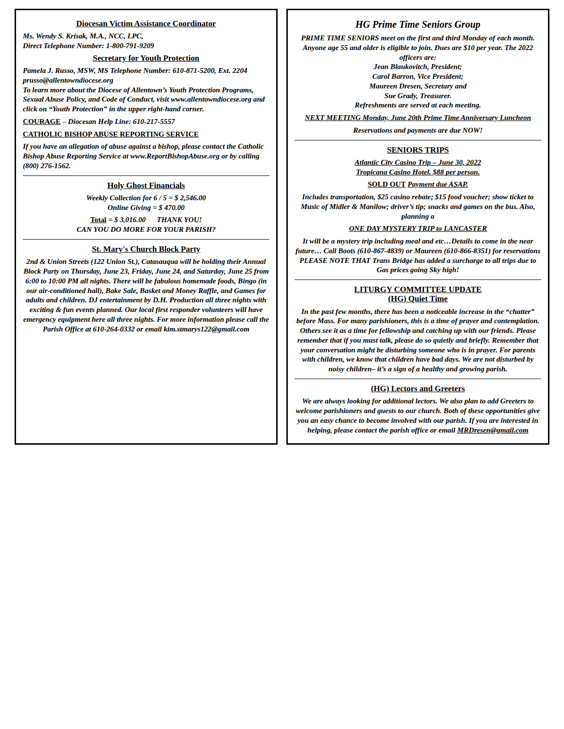Diocesan Victim Assistance Coordinator
Ms. Wendy S. Krisak, M.A., NCC, LPC,
Direct Telephone Number: 1-800-791-9209
Secretary for Youth Protection
Pamela J. Russo, MSW, MS Telephone Number: 610-871-5200, Ext. 2204
prusso@allentowndiocese.org
To learn more about the Diocese of Allentown’s Youth Protection Programs, Sexual Abuse Policy, and Code of Conduct, visit www.allentowndiocese.org and click on “Youth Protection” in the upper right-hand corner.
COURAGE – Diocesan Help Line: 610-217-5557
CATHOLIC BISHOP ABUSE REPORTING SERVICE
If you have an allegation of abuse against a bishop, please contact the Catholic Bishop Abuse Reporting Service at www.ReportBishopAbuse.org or by calling (800) 276-1562.
Holy Ghost Financials
Weekly Collection for 6 / 5 = $ 2,546.00
Online Giving = $ 470.00
Total = $ 3,016.00 THANK YOU!
CAN YOU DO MORE FOR YOUR PARISH?
St. Mary's Church Block Party
2nd & Union Streets (122 Union St.), Catasauqua will be holding their Annual Block Party on Thursday, June 23, Friday, June 24, and Saturday, June 25 from 6:00 to 10:00 PM all nights. There will be fabulous homemade foods, Bingo (in our air-conditioned hall), Bake Sale, Basket and Money Raffle, and Games for adults and children. DJ entertainment by D.H. Production all three nights with exciting & fun events planned. Our local first responder volunteers will have emergency equipment here all three nights. For more information please call the Parish Office at 610-264-0332 or email kim.stmarys122@gmail.com
HG Prime Time Seniors Group
PRIME TIME SENIORS meet on the first and third Monday of each month. Anyone age 55 and older is eligible to join. Dues are $10 per year. The 2022 officers are:
Jean Blaukovitch, President;
Carol Barron, Vice President;
Maureen Dresen, Secretary and
Sue Grady, Treasurer.
Refreshments are served at each meeting.
NEXT MEETING Monday, June 20th Prime Time Anniversary Luncheon
Reservations and payments are due NOW!
SENIORS TRIPS
Atlantic City Casino Trip – June 30, 2022
Tropicana Casino Hotel. $88 per person.
SOLD OUT Payment due ASAP.
Includes transportation, $25 casino rebate; $15 food voucher; show ticket to Music of Midler & Manilow; driver’s tip; snacks and games on the bus. Also, planning a
ONE DAY MYSTERY TRIP to LANCASTER
It will be a mystery trip including meal and etc…Details to come in the near future… Call Boots (610-867-4839) or Maureen (610-866-8351) for reservations
PLEASE NOTE THAT Trans Bridge has added a surcharge to all trips due to Gas prices going Sky high!
LITURGY COMMITTEE UPDATE
(HG) Quiet Time
In the past few months, there has been a noticeable increase in the “chatter” before Mass. For many parishioners, this is a time of prayer and contemplation. Others see it as a time for fellowship and catching up with our friends. Please remember that if you must talk, please do so quietly and briefly. Remember that your conversation might be disturbing someone who is in prayer. For parents with children, we know that children have bad days. We are not disturbed by noisy children– it’s a sign of a healthy and growing parish.
(HG) Lectors and Greeters
We are always looking for additional lectors. We also plan to add Greeters to welcome parishioners and guests to our church. Both of these opportunities give you an easy chance to become involved with our parish. If you are interested in helping, please contact the parish office or email MRDresen@gmail.com